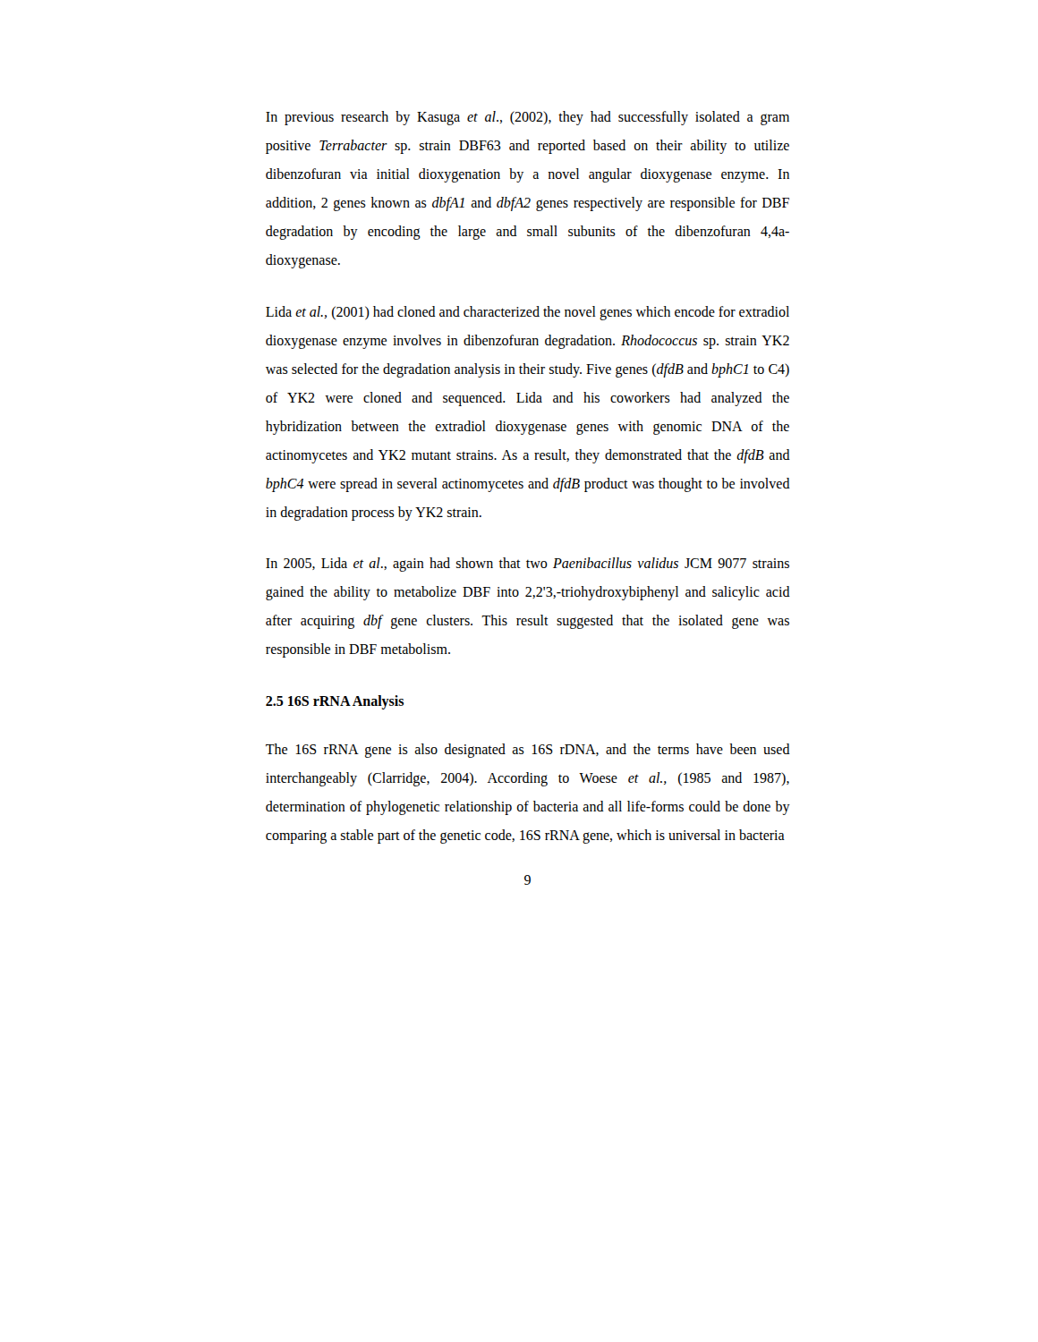In previous research by Kasuga et al., (2002), they had successfully isolated a gram positive Terrabacter sp. strain DBF63 and reported based on their ability to utilize dibenzofuran via initial dioxygenation by a novel angular dioxygenase enzyme. In addition, 2 genes known as dbfA1 and dbfA2 genes respectively are responsible for DBF degradation by encoding the large and small subunits of the dibenzofuran 4,4a-dioxygenase.
Lida et al., (2001) had cloned and characterized the novel genes which encode for extradiol dioxygenase enzyme involves in dibenzofuran degradation. Rhodococcus sp. strain YK2 was selected for the degradation analysis in their study. Five genes (dfdB and bphC1 to C4) of YK2 were cloned and sequenced. Lida and his coworkers had analyzed the hybridization between the extradiol dioxygenase genes with genomic DNA of the actinomycetes and YK2 mutant strains. As a result, they demonstrated that the dfdB and bphC4 were spread in several actinomycetes and dfdB product was thought to be involved in degradation process by YK2 strain.
In 2005, Lida et al., again had shown that two Paenibacillus validus JCM 9077 strains gained the ability to metabolize DBF into 2,2'3,-triohydroxybiphenyl and salicylic acid after acquiring dbf gene clusters. This result suggested that the isolated gene was responsible in DBF metabolism.
2.5 16S rRNA Analysis
The 16S rRNA gene is also designated as 16S rDNA, and the terms have been used interchangeably (Clarridge, 2004). According to Woese et al., (1985 and 1987), determination of phylogenetic relationship of bacteria and all life-forms could be done by comparing a stable part of the genetic code, 16S rRNA gene, which is universal in bacteria
9